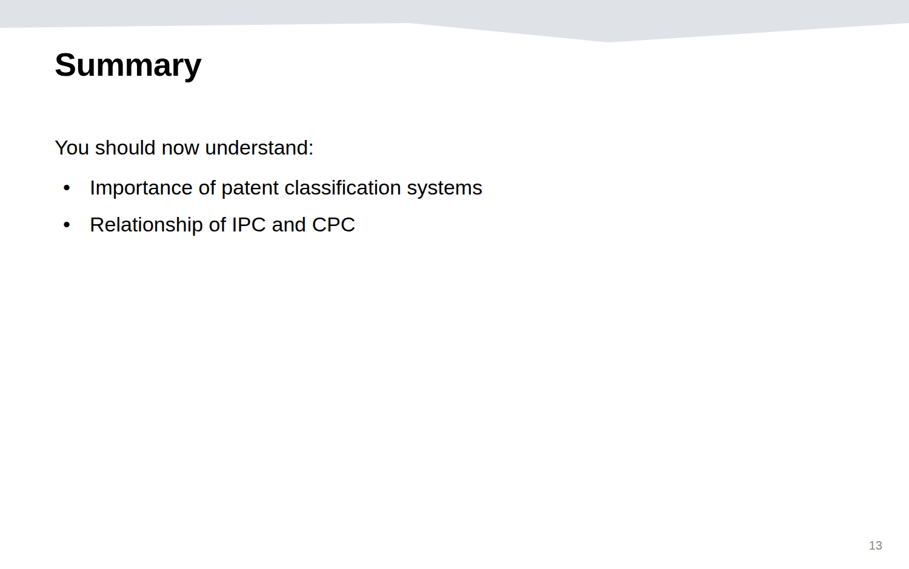Summary
You should now understand:
Importance of patent classification systems
Relationship of IPC and CPC
13